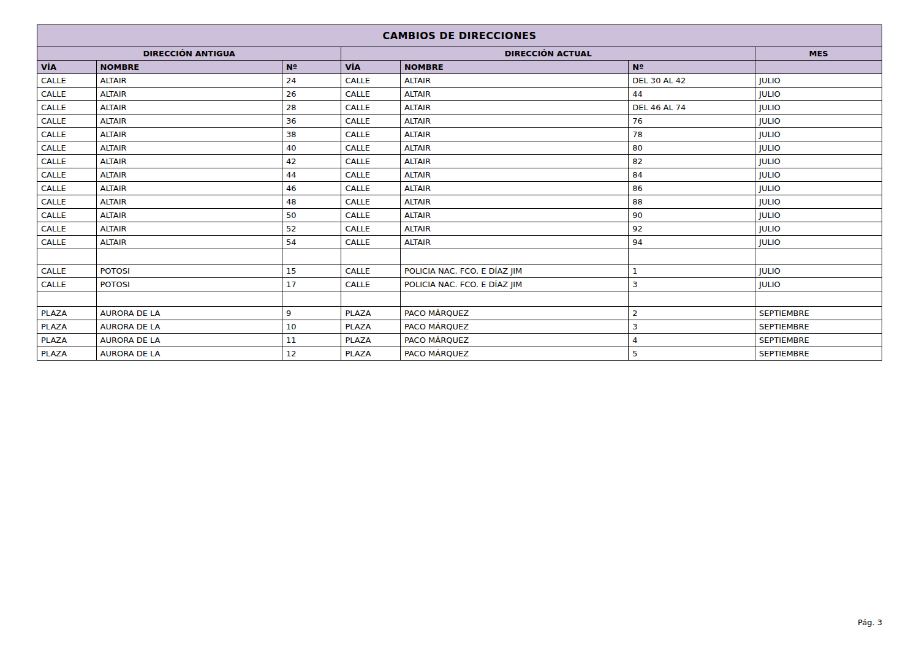CAMBIOS DE DIRECCIONES
| DIRECCIÓN ANTIGUA | DIRECCIÓN ACTUAL | MES |
| --- | --- | --- |
| VÍA | NOMBRE | Nº | VÍA | NOMBRE | Nº | |
| CALLE | ALTAIR | 24 | CALLE | ALTAIR | DEL 30 AL 42 | JULIO |
| CALLE | ALTAIR | 26 | CALLE | ALTAIR | 44 | JULIO |
| CALLE | ALTAIR | 28 | CALLE | ALTAIR | DEL 46 AL 74 | JULIO |
| CALLE | ALTAIR | 36 | CALLE | ALTAIR | 76 | JULIO |
| CALLE | ALTAIR | 38 | CALLE | ALTAIR | 78 | JULIO |
| CALLE | ALTAIR | 40 | CALLE | ALTAIR | 80 | JULIO |
| CALLE | ALTAIR | 42 | CALLE | ALTAIR | 82 | JULIO |
| CALLE | ALTAIR | 44 | CALLE | ALTAIR | 84 | JULIO |
| CALLE | ALTAIR | 46 | CALLE | ALTAIR | 86 | JULIO |
| CALLE | ALTAIR | 48 | CALLE | ALTAIR | 88 | JULIO |
| CALLE | ALTAIR | 50 | CALLE | ALTAIR | 90 | JULIO |
| CALLE | ALTAIR | 52 | CALLE | ALTAIR | 92 | JULIO |
| CALLE | ALTAIR | 54 | CALLE | ALTAIR | 94 | JULIO |
| CALLE | POTOSI | 15 | CALLE | POLICIA NAC. FCO. E DÍAZ JIM | 1 | JULIO |
| CALLE | POTOSI | 17 | CALLE | POLICIA NAC. FCO. E DÍAZ JIM | 3 | JULIO |
| PLAZA | AURORA DE LA | 9 | PLAZA | PACO MÁRQUEZ | 2 | SEPTIEMBRE |
| PLAZA | AURORA DE LA | 10 | PLAZA | PACO MÁRQUEZ | 3 | SEPTIEMBRE |
| PLAZA | AURORA DE LA | 11 | PLAZA | PACO MÁRQUEZ | 4 | SEPTIEMBRE |
| PLAZA | AURORA DE LA | 12 | PLAZA | PACO MÁRQUEZ | 5 | SEPTIEMBRE |
Pág. 3